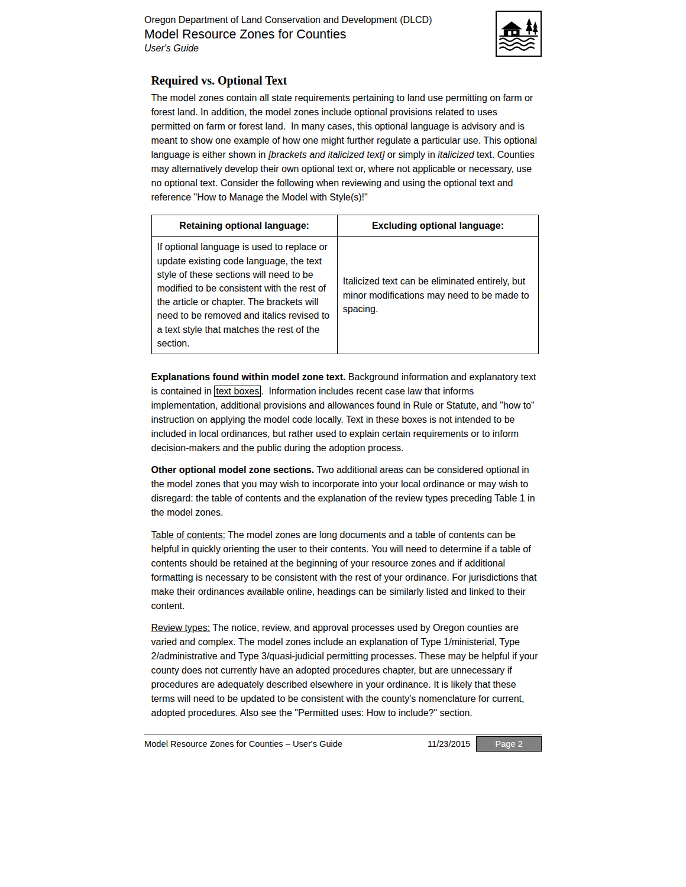Oregon Department of Land Conservation and Development (DLCD)
Model Resource Zones for Counties
User's Guide
Required vs. Optional Text
The model zones contain all state requirements pertaining to land use permitting on farm or forest land. In addition, the model zones include optional provisions related to uses permitted on farm or forest land. In many cases, this optional language is advisory and is meant to show one example of how one might further regulate a particular use. This optional language is either shown in [brackets and italicized text] or simply in italicized text. Counties may alternatively develop their own optional text or, where not applicable or necessary, use no optional text. Consider the following when reviewing and using the optional text and reference "How to Manage the Model with Style(s)!"
| Retaining optional language: | Excluding optional language: |
| --- | --- |
| If optional language is used to replace or update existing code language, the text style of these sections will need to be modified to be consistent with the rest of the article or chapter. The brackets will need to be removed and italics revised to a text style that matches the rest of the section. | Italicized text can be eliminated entirely, but minor modifications may need to be made to spacing. |
Explanations found within model zone text. Background information and explanatory text is contained in text boxes. Information includes recent case law that informs implementation, additional provisions and allowances found in Rule or Statute, and "how to" instruction on applying the model code locally. Text in these boxes is not intended to be included in local ordinances, but rather used to explain certain requirements or to inform decision-makers and the public during the adoption process.
Other optional model zone sections. Two additional areas can be considered optional in the model zones that you may wish to incorporate into your local ordinance or may wish to disregard: the table of contents and the explanation of the review types preceding Table 1 in the model zones.
Table of contents: The model zones are long documents and a table of contents can be helpful in quickly orienting the user to their contents. You will need to determine if a table of contents should be retained at the beginning of your resource zones and if additional formatting is necessary to be consistent with the rest of your ordinance. For jurisdictions that make their ordinances available online, headings can be similarly listed and linked to their content.
Review types: The notice, review, and approval processes used by Oregon counties are varied and complex. The model zones include an explanation of Type 1/ministerial, Type 2/administrative and Type 3/quasi-judicial permitting processes. These may be helpful if your county does not currently have an adopted procedures chapter, but are unnecessary if procedures are adequately described elsewhere in your ordinance. It is likely that these terms will need to be updated to be consistent with the county's nomenclature for current, adopted procedures. Also see the "Permitted uses: How to include?" section.
| Model Resource Zones for Counties – User's Guide | 11/23/2015 | Page 2 |